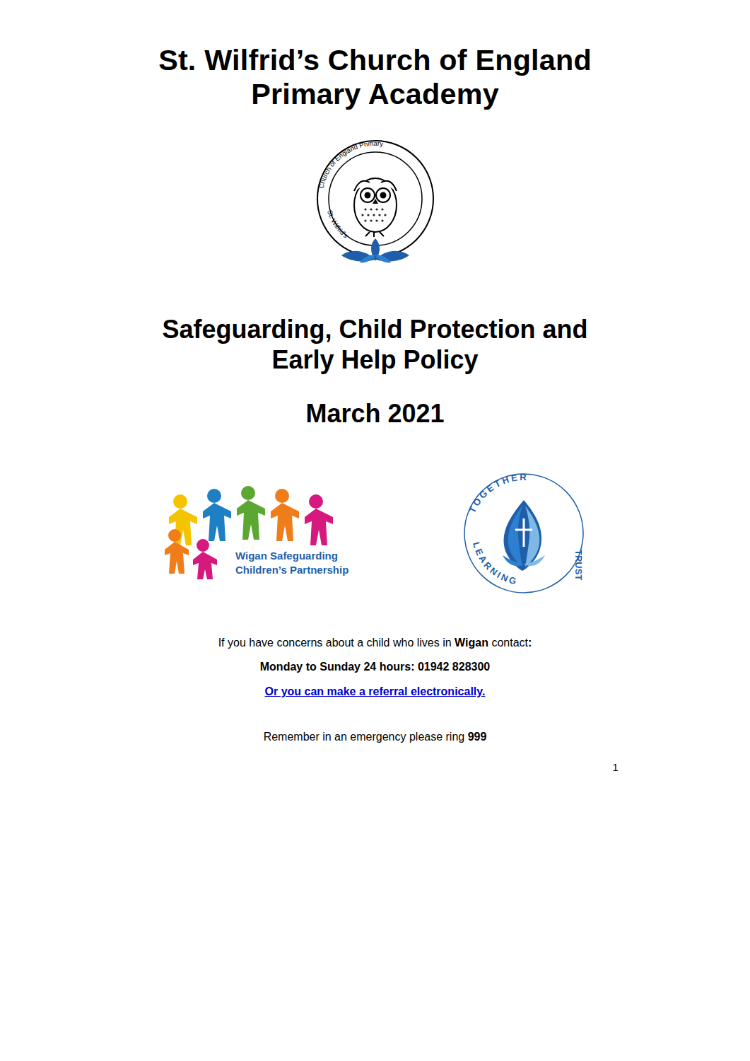St. Wilfrid’s Church of England
Primary Academy
Church of England Primary St. Wilfrid's
Safeguarding, Child Protection and
Early Help Policy
March 2021
Wigan Safeguarding Children’s Partnership
TOGETHER LEARNING TRUST
If you have concerns about a child who lives in Wigan contact:
Monday to Sunday 24 hours: 01942 828300
Or you can make a referral electronically.
Remember in an emergency please ring 999
1